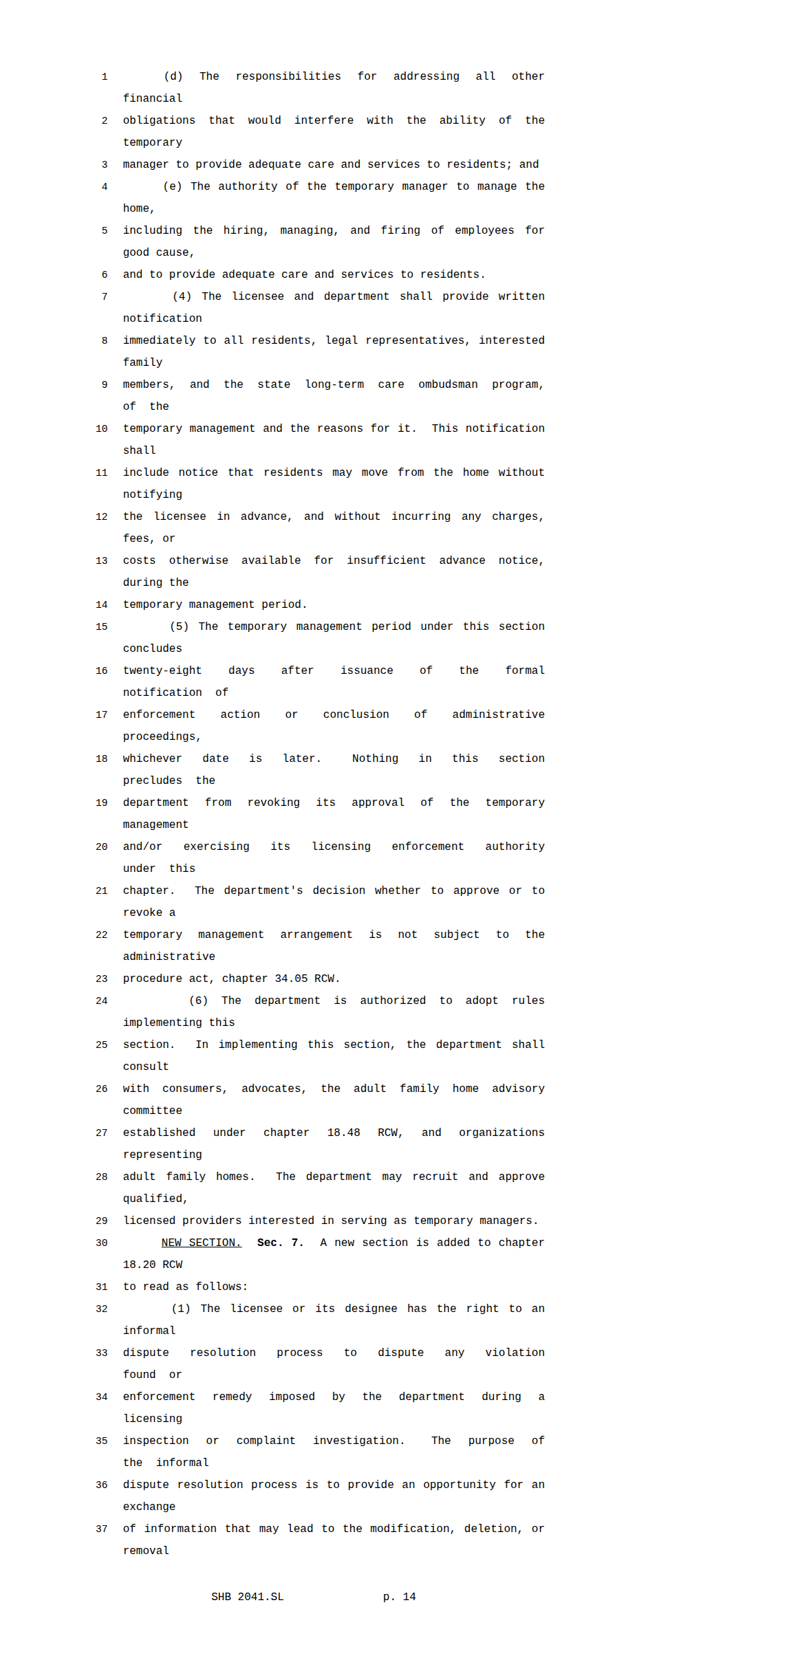1 (d) The responsibilities for addressing all other financial
2 obligations that would interfere with the ability of the temporary
3 manager to provide adequate care and services to residents; and
4 (e) The authority of the temporary manager to manage the home,
5 including the hiring, managing, and firing of employees for good cause,
6 and to provide adequate care and services to residents.
7 (4) The licensee and department shall provide written notification
8 immediately to all residents, legal representatives, interested family
9 members, and the state long-term care ombudsman program, of the
10 temporary management and the reasons for it. This notification shall
11 include notice that residents may move from the home without notifying
12 the licensee in advance, and without incurring any charges, fees, or
13 costs otherwise available for insufficient advance notice, during the
14 temporary management period.
15 (5) The temporary management period under this section concludes
16 twenty-eight days after issuance of the formal notification of
17 enforcement action or conclusion of administrative proceedings,
18 whichever date is later. Nothing in this section precludes the
19 department from revoking its approval of the temporary management
20 and/or exercising its licensing enforcement authority under this
21 chapter. The department's decision whether to approve or to revoke a
22 temporary management arrangement is not subject to the administrative
23 procedure act, chapter 34.05 RCW.
24 (6) The department is authorized to adopt rules implementing this
25 section. In implementing this section, the department shall consult
26 with consumers, advocates, the adult family home advisory committee
27 established under chapter 18.48 RCW, and organizations representing
28 adult family homes. The department may recruit and approve qualified,
29 licensed providers interested in serving as temporary managers.
30 NEW SECTION. Sec. 7. A new section is added to chapter 18.20 RCW
31 to read as follows:
32 (1) The licensee or its designee has the right to an informal
33 dispute resolution process to dispute any violation found or
34 enforcement remedy imposed by the department during a licensing
35 inspection or complaint investigation. The purpose of the informal
36 dispute resolution process is to provide an opportunity for an exchange
37 of information that may lead to the modification, deletion, or removal
SHB 2041.SL p. 14